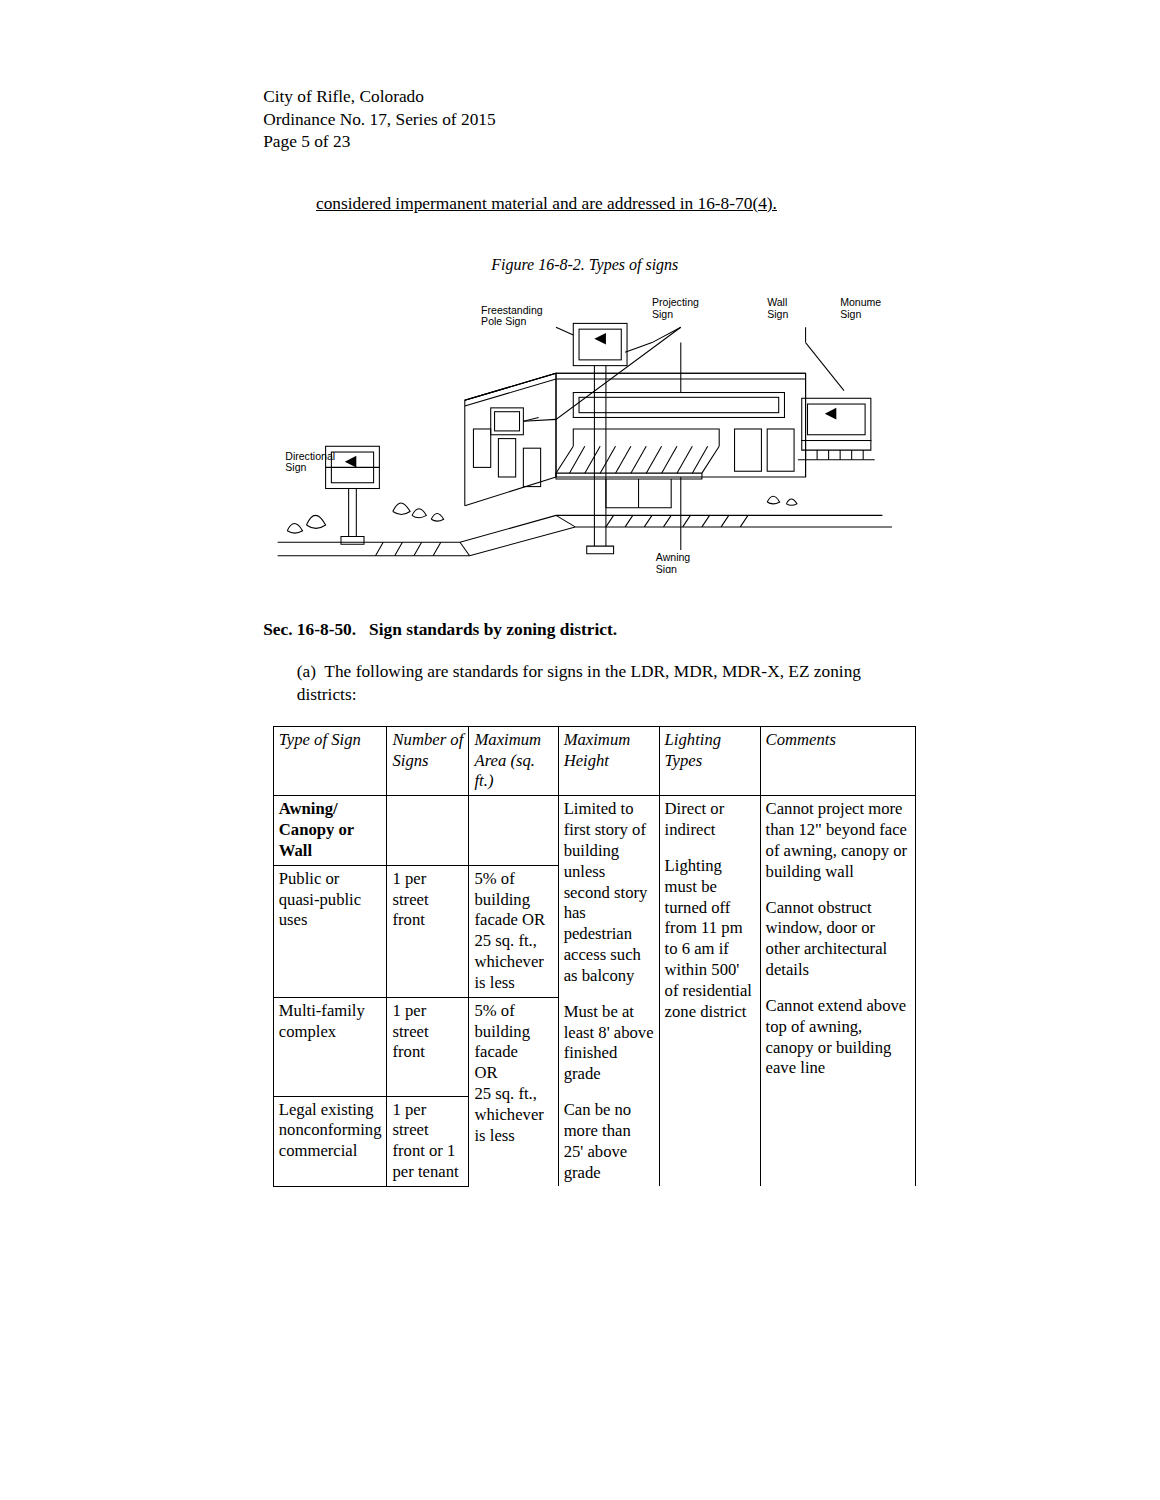City of Rifle, Colorado
Ordinance No. 17, Series of 2015
Page 5 of 23
considered impermanent material and are addressed in 16-8-70(4).
Figure 16-8-2. Types of signs
Freestanding Pole Sign Projecting Sign Wall Sign Monume Sign Directional Sign Awning Sign
Sec. 16-8-50. Sign standards by zoning district.
(a) The following are standards for signs in the LDR, MDR, MDR-X, EZ zoning districts:
| Type of Sign | Number of Signs | Maximum Area (sq. ft.) | Maximum Height | Lighting Types | Comments |
| --- | --- | --- | --- | --- | --- |
| Awning/ Canopy or Wall | | | Limited to first story of building unless second story has pedestrian access such as balcony Must be at least 8' above finished grade Can be no more than 25' above grade | Direct or indirect Lighting must be turned off from 11 pm to 6 am if within 500' of residential zone district | Cannot project more than 12" beyond face of awning, canopy or building wall Cannot obstruct window, door or other architectural details Cannot extend above top of awning, canopy or building eave line |
| Public or quasi-public uses | 1 per street front | 5% of building facade OR 25 sq. ft., whichever is less |
| Multi-family complex | 1 per street front | 5% of building facade OR 25 sq. ft., whichever is less |
| Legal existing nonconforming commercial | 1 per street front or 1 per tenant |